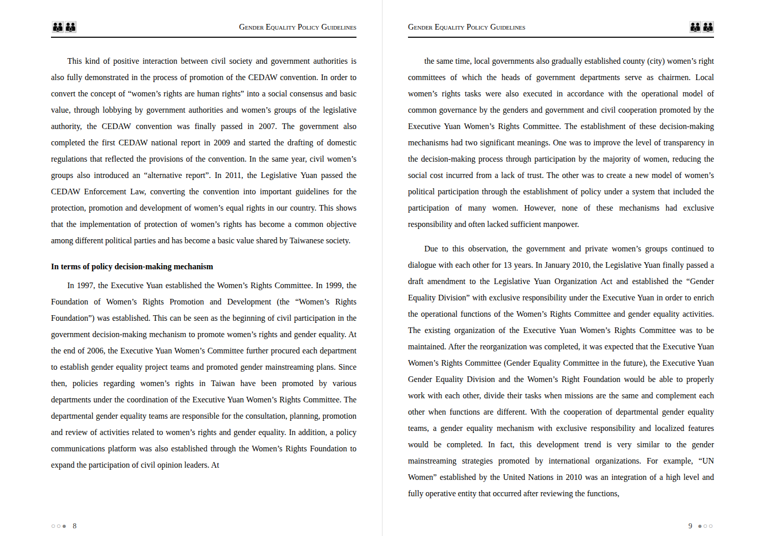👪👪 Gender Equality Policy Guidelines
This kind of positive interaction between civil society and government authorities is also fully demonstrated in the process of promotion of the CEDAW convention. In order to convert the concept of “women’s rights are human rights” into a social consensus and basic value, through lobbying by government authorities and women’s groups of the legislative authority, the CEDAW convention was finally passed in 2007. The government also completed the first CEDAW national report in 2009 and started the drafting of domestic regulations that reflected the provisions of the convention. In the same year, civil women’s groups also introduced an “alternative report”. In 2011, the Legislative Yuan passed the CEDAW Enforcement Law, converting the convention into important guidelines for the protection, promotion and development of women’s equal rights in our country. This shows that the implementation of protection of women’s rights has become a common objective among different political parties and has become a basic value shared by Taiwanese society.
In terms of policy decision-making mechanism
In 1997, the Executive Yuan established the Women’s Rights Committee. In 1999, the Foundation of Women’s Rights Promotion and Development (the “Women’s Rights Foundation”) was established. This can be seen as the beginning of civil participation in the government decision-making mechanism to promote women’s rights and gender equality. At the end of 2006, the Executive Yuan Women’s Committee further procured each department to establish gender equality project teams and promoted gender mainstreaming plans. Since then, policies regarding women’s rights in Taiwan have been promoted by various departments under the coordination of the Executive Yuan Women’s Rights Committee. The departmental gender equality teams are responsible for the consultation, planning, promotion and review of activities related to women’s rights and gender equality. In addition, a policy communications platform was also established through the Women’s Rights Foundation to expand the participation of civil opinion leaders. At
○○● 8
👪👪 Gender Equality Policy Guidelines
the same time, local governments also gradually established county (city) women’s right committees of which the heads of government departments serve as chairmen. Local women’s rights tasks were also executed in accordance with the operational model of common governance by the genders and government and civil cooperation promoted by the Executive Yuan Women’s Rights Committee. The establishment of these decision-making mechanisms had two significant meanings. One was to improve the level of transparency in the decision-making process through participation by the majority of women, reducing the social cost incurred from a lack of trust. The other was to create a new model of women’s political participation through the establishment of policy under a system that included the participation of many women. However, none of these mechanisms had exclusive responsibility and often lacked sufficient manpower.
Due to this observation, the government and private women’s groups continued to dialogue with each other for 13 years. In January 2010, the Legislative Yuan finally passed a draft amendment to the Legislative Yuan Organization Act and established the “Gender Equality Division” with exclusive responsibility under the Executive Yuan in order to enrich the operational functions of the Women’s Rights Committee and gender equality activities. The existing organization of the Executive Yuan Women’s Rights Committee was to be maintained. After the reorganization was completed, it was expected that the Executive Yuan Women’s Rights Committee (Gender Equality Committee in the future), the Executive Yuan Gender Equality Division and the Women’s Right Foundation would be able to properly work with each other, divide their tasks when missions are the same and complement each other when functions are different. With the cooperation of departmental gender equality teams, a gender equality mechanism with exclusive responsibility and localized features would be completed. In fact, this development trend is very similar to the gender mainstreaming strategies promoted by international organizations. For example, “UN Women” established by the United Nations in 2010 was an integration of a high level and fully operative entity that occurred after reviewing the functions,
9 ●○○